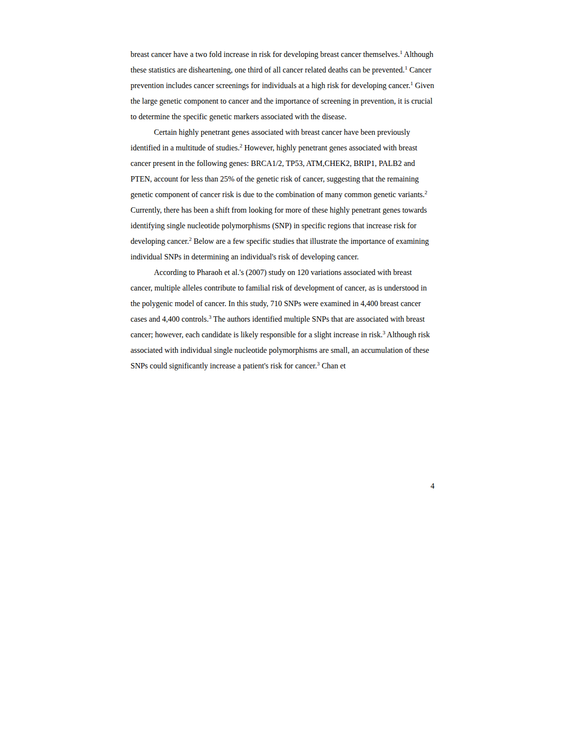breast cancer have a two fold increase in risk for developing breast cancer themselves.1 Although these statistics are disheartening, one third of all cancer related deaths can be prevented.1 Cancer prevention includes cancer screenings for individuals at a high risk for developing cancer.1 Given the large genetic component to cancer and the importance of screening in prevention, it is crucial to determine the specific genetic markers associated with the disease.
Certain highly penetrant genes associated with breast cancer have been previously identified in a multitude of studies.2 However, highly penetrant genes associated with breast cancer present in the following genes: BRCA1/2, TP53, ATM,CHEK2, BRIP1, PALB2 and PTEN, account for less than 25% of the genetic risk of cancer, suggesting that the remaining genetic component of cancer risk is due to the combination of many common genetic variants.2 Currently, there has been a shift from looking for more of these highly penetrant genes towards identifying single nucleotide polymorphisms (SNP) in specific regions that increase risk for developing cancer.2 Below are a few specific studies that illustrate the importance of examining individual SNPs in determining an individual's risk of developing cancer.
According to Pharaoh et al.'s (2007) study on 120 variations associated with breast cancer, multiple alleles contribute to familial risk of development of cancer, as is understood in the polygenic model of cancer. In this study, 710 SNPs were examined in 4,400 breast cancer cases and 4,400 controls.3 The authors identified multiple SNPs that are associated with breast cancer; however, each candidate is likely responsible for a slight increase in risk.3 Although risk associated with individual single nucleotide polymorphisms are small, an accumulation of these SNPs could significantly increase a patient's risk for cancer.3 Chan et
4